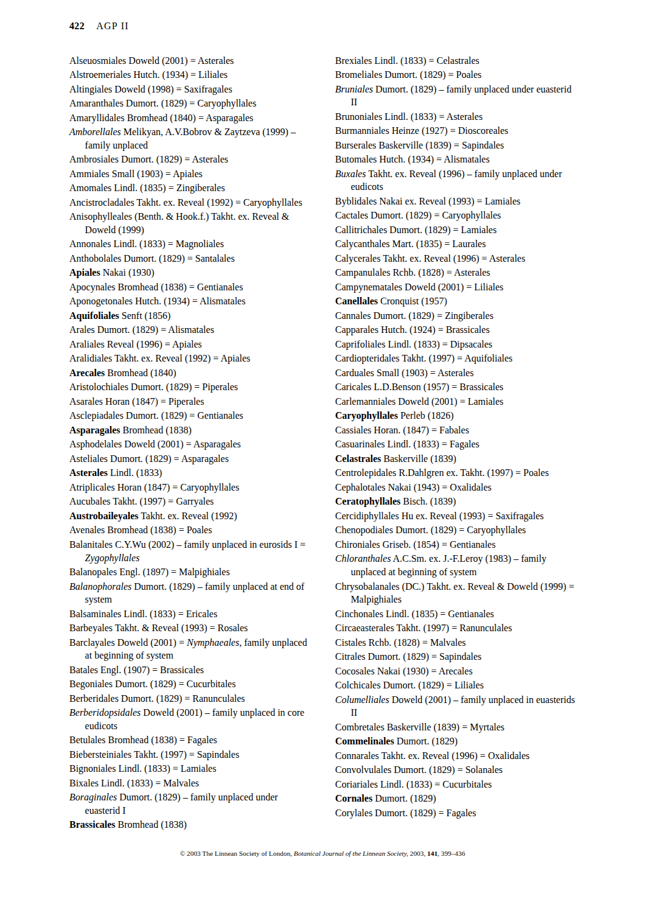422 AGP II
Alseuosmiales Doweld (2001) = Asterales
Alstroemeriales Hutch. (1934) = Liliales
Altingiales Doweld (1998) = Saxifragales
Amaranthales Dumort. (1829) = Caryophyllales
Amaryllidales Bromhead (1840) = Asparagales
Amborellales Melikyan, A.V.Bobrov & Zaytzeva (1999) – family unplaced
Ambrosiales Dumort. (1829) = Asterales
Ammiales Small (1903) = Apiales
Amomales Lindl. (1835) = Zingiberales
Ancistrocladales Takht. ex. Reveal (1992) = Caryophyllales
Anisophylleales (Benth. & Hook.f.) Takht. ex. Reveal & Doweld (1999)
Annonales Lindl. (1833) = Magnoliales
Anthobolales Dumort. (1829) = Santalales
Apiales Nakai (1930)
Apocynales Bromhead (1838) = Gentianales
Aponogetonales Hutch. (1934) = Alismatales
Aquifoliales Senft (1856)
Arales Dumort. (1829) = Alismatales
Araliales Reveal (1996) = Apiales
Aralidiales Takht. ex. Reveal (1992) = Apiales
Arecales Bromhead (1840)
Aristolochiales Dumort. (1829) = Piperales
Asarales Horan (1847) = Piperales
Asclepiadales Dumort. (1829) = Gentianales
Asparagales Bromhead (1838)
Asphodelales Doweld (2001) = Asparagales
Asteliales Dumort. (1829) = Asparagales
Asterales Lindl. (1833)
Atriplicales Horan (1847) = Caryophyllales
Aucubales Takht. (1997) = Garryales
Austrobaileyales Takht. ex. Reveal (1992)
Avenales Bromhead (1838) = Poales
Balanitales C.Y.Wu (2002) – family unplaced in eurosids I = Zygophyllales
Balanopales Engl. (1897) = Malpighiales
Balanophorales Dumort. (1829) – family unplaced at end of system
Balsaminales Lindl. (1833) = Ericales
Barbeyales Takht. & Reveal (1993) = Rosales
Barclayales Doweld (2001) = Nymphaeales, family unplaced at beginning of system
Batales Engl. (1907) = Brassicales
Begoniales Dumort. (1829) = Cucurbitales
Berberidales Dumort. (1829) = Ranunculales
Berberidopsidales Doweld (2001) – family unplaced in core eudicots
Betulales Bromhead (1838) = Fagales
Biebersteiniales Takht. (1997) = Sapindales
Bignoniales Lindl. (1833) = Lamiales
Bixales Lindl. (1833) = Malvales
Boraginales Dumort. (1829) – family unplaced under euasterid I
Brassicales Bromhead (1838)
Brexiales Lindl. (1833) = Celastrales
Bromeliales Dumort. (1829) = Poales
Bruniales Dumort. (1829) – family unplaced under euasterid II
Brunoniales Lindl. (1833) = Asterales
Burmanniales Heinze (1927) = Dioscoreales
Burserales Baskerville (1839) = Sapindales
Butomales Hutch. (1934) = Alismatales
Buxales Takht. ex. Reveal (1996) – family unplaced under eudicots
Byblidales Nakai ex. Reveal (1993) = Lamiales
Cactales Dumort. (1829) = Caryophyllales
Callitrichales Dumort. (1829) = Lamiales
Calycanthales Mart. (1835) = Laurales
Calycerales Takht. ex. Reveal (1996) = Asterales
Campanulales Rchb. (1828) = Asterales
Campynematales Doweld (2001) = Liliales
Canellales Cronquist (1957)
Cannales Dumort. (1829) = Zingiberales
Capparales Hutch. (1924) = Brassicales
Caprifoliales Lindl. (1833) = Dipsacales
Cardiopteridales Takht. (1997) = Aquifoliales
Carduales Small (1903) = Asterales
Caricales L.D.Benson (1957) = Brassicales
Carlemanniales Doweld (2001) = Lamiales
Caryophyllales Perleb (1826)
Cassiales Horan. (1847) = Fabales
Casuarinales Lindl. (1833) = Fagales
Celastrales Baskerville (1839)
Centrolepidales R.Dahlgren ex. Takht. (1997) = Poales
Cephalotales Nakai (1943) = Oxalidales
Ceratophyllales Bisch. (1839)
Cercidiphyllales Hu ex. Reveal (1993) = Saxifragales
Chenopodiales Dumort. (1829) = Caryophyllales
Chironiales Griseb. (1854) = Gentianales
Chloranthales A.C.Sm. ex. J.-F.Leroy (1983) – family unplaced at beginning of system
Chrysobalanales (DC.) Takht. ex. Reveal & Doweld (1999) = Malpighiales
Cinchonales Lindl. (1835) = Gentianales
Circaeasterales Takht. (1997) = Ranunculales
Cistales Rchb. (1828) = Malvales
Citrales Dumort. (1829) = Sapindales
Cocosales Nakai (1930) = Arecales
Colchicales Dumort. (1829) = Liliales
Columelliales Doweld (2001) – family unplaced in euasterids II
Combretales Baskerville (1839) = Myrtales
Commelinales Dumort. (1829)
Connarales Takht. ex. Reveal (1996) = Oxalidales
Convolvulales Dumort. (1829) = Solanales
Coriariales Lindl. (1833) = Cucurbitales
Cornales Dumort. (1829)
Corylales Dumort. (1829) = Fagales
© 2003 The Linnean Society of London, Botanical Journal of the Linnean Society, 2003, 141, 399–436